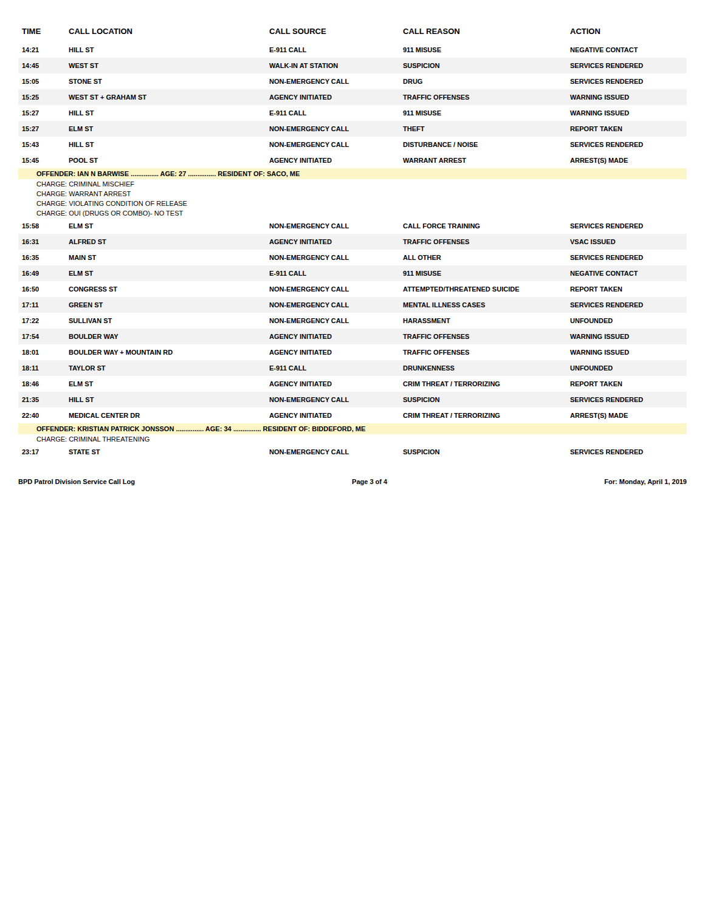| TIME | CALL LOCATION | CALL SOURCE | CALL REASON | ACTION |
| --- | --- | --- | --- | --- |
| 14:21 | HILL ST | E-911 CALL | 911 MISUSE | NEGATIVE CONTACT |
| 14:45 | WEST ST | WALK-IN AT STATION | SUSPICION | SERVICES RENDERED |
| 15:05 | STONE ST | NON-EMERGENCY CALL | DRUG | SERVICES RENDERED |
| 15:25 | WEST ST + GRAHAM ST | AGENCY INITIATED | TRAFFIC OFFENSES | WARNING ISSUED |
| 15:27 | HILL ST | E-911 CALL | 911 MISUSE | WARNING ISSUED |
| 15:27 | ELM ST | NON-EMERGENCY CALL | THEFT | REPORT TAKEN |
| 15:43 | HILL ST | NON-EMERGENCY CALL | DISTURBANCE / NOISE | SERVICES RENDERED |
| 15:45 | POOL ST | AGENCY INITIATED | WARRANT ARREST | ARREST(S) MADE |
| OFFENDER: IAN N BARWISE ............... AGE: 27 ............... RESIDENT OF: SACO, ME CHARGE: CRIMINAL MISCHIEF CHARGE: WARRANT ARREST CHARGE: VIOLATING CONDITION OF RELEASE CHARGE: OUI (DRUGS OR COMBO)- NO TEST |
| 15:58 | ELM ST | NON-EMERGENCY CALL | CALL FORCE TRAINING | SERVICES RENDERED |
| 16:31 | ALFRED ST | AGENCY INITIATED | TRAFFIC OFFENSES | VSAC ISSUED |
| 16:35 | MAIN ST | NON-EMERGENCY CALL | ALL OTHER | SERVICES RENDERED |
| 16:49 | ELM ST | E-911 CALL | 911 MISUSE | NEGATIVE CONTACT |
| 16:50 | CONGRESS ST | NON-EMERGENCY CALL | ATTEMPTED/THREATENED SUICIDE | REPORT TAKEN |
| 17:11 | GREEN ST | NON-EMERGENCY CALL | MENTAL ILLNESS CASES | SERVICES RENDERED |
| 17:22 | SULLIVAN ST | NON-EMERGENCY CALL | HARASSMENT | UNFOUNDED |
| 17:54 | BOULDER WAY | AGENCY INITIATED | TRAFFIC OFFENSES | WARNING ISSUED |
| 18:01 | BOULDER WAY + MOUNTAIN RD | AGENCY INITIATED | TRAFFIC OFFENSES | WARNING ISSUED |
| 18:11 | TAYLOR ST | E-911 CALL | DRUNKENNESS | UNFOUNDED |
| 18:46 | ELM ST | AGENCY INITIATED | CRIM THREAT / TERRORIZING | REPORT TAKEN |
| 21:35 | HILL ST | NON-EMERGENCY CALL | SUSPICION | SERVICES RENDERED |
| 22:40 | MEDICAL CENTER DR | AGENCY INITIATED | CRIM THREAT / TERRORIZING | ARREST(S) MADE |
| OFFENDER: KRISTIAN PATRICK JONSSON ............... AGE: 34 ............... RESIDENT OF: BIDDEFORD, ME CHARGE: CRIMINAL THREATENING |
| 23:17 | STATE ST | NON-EMERGENCY CALL | SUSPICION | SERVICES RENDERED |
BPD Patrol Division Service Call Log
Page 3 of 4
For: Monday, April 1, 2019